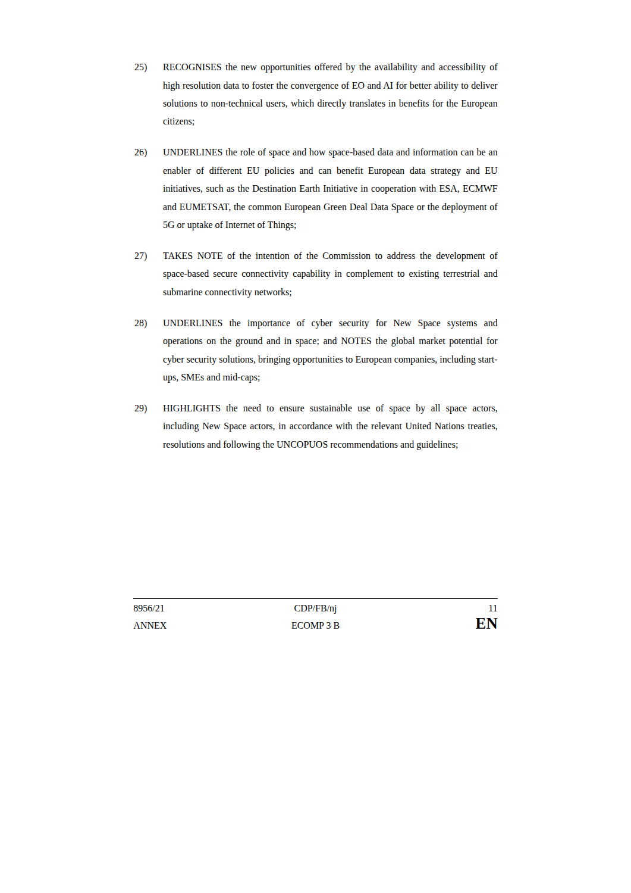25) RECOGNISES the new opportunities offered by the availability and accessibility of high resolution data to foster the convergence of EO and AI for better ability to deliver solutions to non-technical users, which directly translates in benefits for the European citizens;
26) UNDERLINES the role of space and how space-based data and information can be an enabler of different EU policies and can benefit European data strategy and EU initiatives, such as the Destination Earth Initiative in cooperation with ESA, ECMWF and EUMETSAT, the common European Green Deal Data Space or the deployment of 5G or uptake of Internet of Things;
27) TAKES NOTE of the intention of the Commission to address the development of space-based secure connectivity capability in complement to existing terrestrial and submarine connectivity networks;
28) UNDERLINES the importance of cyber security for New Space systems and operations on the ground and in space; and NOTES the global market potential for cyber security solutions, bringing opportunities to European companies, including start-ups, SMEs and mid-caps;
29) HIGHLIGHTS the need to ensure sustainable use of space by all space actors, including New Space actors, in accordance with the relevant United Nations treaties, resolutions and following the UNCOPUOS recommendations and guidelines;
8956/21
CDP/FB/nj
11
ANNEX
ECOMP 3 B
EN